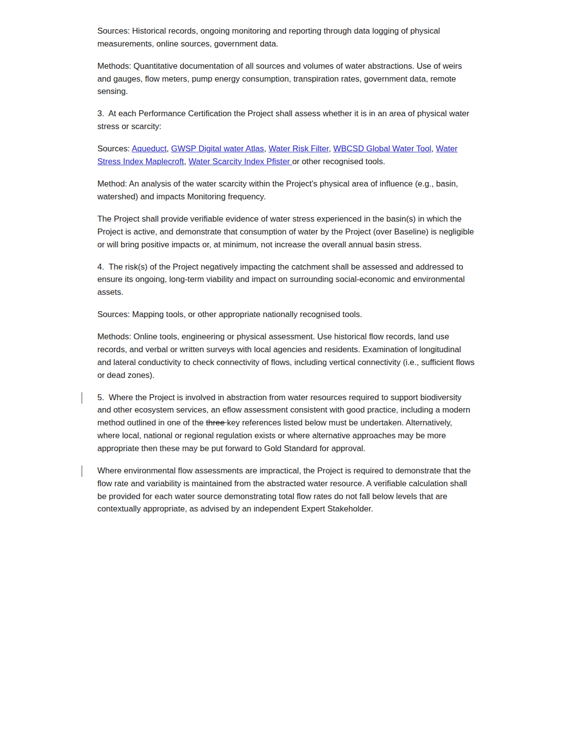Sources: Historical records, ongoing monitoring and reporting through data logging of physical measurements, online sources, government data.
Methods: Quantitative documentation of all sources and volumes of water abstractions. Use of weirs and gauges, flow meters, pump energy consumption, transpiration rates, government data, remote sensing.
3. At each Performance Certification the Project shall assess whether it is in an area of physical water stress or scarcity:
Sources: Aqueduct, GWSP Digital water Atlas, Water Risk Filter, WBCSD Global Water Tool, Water Stress Index Maplecroft, Water Scarcity Index Pfister or other recognised tools.
Method: An analysis of the water scarcity within the Project's physical area of influence (e.g., basin, watershed) and impacts Monitoring frequency.
The Project shall provide verifiable evidence of water stress experienced in the basin(s) in which the Project is active, and demonstrate that consumption of water by the Project (over Baseline) is negligible or will bring positive impacts or, at minimum, not increase the overall annual basin stress.
4. The risk(s) of the Project negatively impacting the catchment shall be assessed and addressed to ensure its ongoing, long-term viability and impact on surrounding social-economic and environmental assets.
Sources: Mapping tools, or other appropriate nationally recognised tools.
Methods: Online tools, engineering or physical assessment. Use historical flow records, land use records, and verbal or written surveys with local agencies and residents. Examination of longitudinal and lateral conductivity to check connectivity of flows, including vertical connectivity (i.e., sufficient flows or dead zones).
5. Where the Project is involved in abstraction from water resources required to support biodiversity and other ecosystem services, an eflow assessment consistent with good practice, including a modern method outlined in one of the three key references listed below must be undertaken. Alternatively, where local, national or regional regulation exists or where alternative approaches may be more appropriate then these may be put forward to Gold Standard for approval.
Where environmental flow assessments are impractical, the Project is required to demonstrate that the flow rate and variability is maintained from the abstracted water resource. A verifiable calculation shall be provided for each water source demonstrating total flow rates do not fall below levels that are contextually appropriate, as advised by an independent Expert Stakeholder.